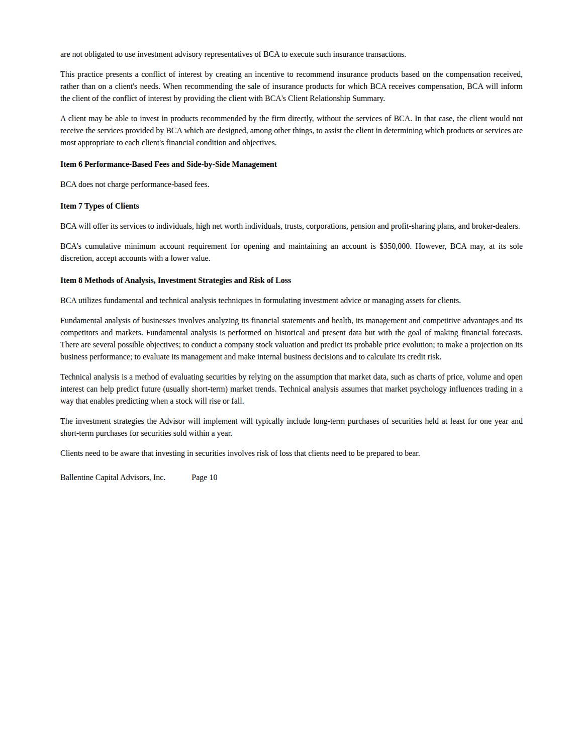are not obligated to use investment advisory representatives of BCA to execute such insurance transactions.
This practice presents a conflict of interest by creating an incentive to recommend insurance products based on the compensation received, rather than on a client's needs. When recommending the sale of insurance products for which BCA receives compensation, BCA will inform the client of the conflict of interest by providing the client with BCA's Client Relationship Summary.
A client may be able to invest in products recommended by the firm directly, without the services of BCA. In that case, the client would not receive the services provided by BCA which are designed, among other things, to assist the client in determining which products or services are most appropriate to each client's financial condition and objectives.
Item 6 Performance-Based Fees and Side-by-Side Management
BCA does not charge performance-based fees.
Item 7 Types of Clients
BCA will offer its services to individuals, high net worth individuals, trusts, corporations, pension and profit-sharing plans, and broker-dealers.
BCA's cumulative minimum account requirement for opening and maintaining an account is $350,000. However, BCA may, at its sole discretion, accept accounts with a lower value.
Item 8 Methods of Analysis, Investment Strategies and Risk of Loss
BCA utilizes fundamental and technical analysis techniques in formulating investment advice or managing assets for clients.
Fundamental analysis of businesses involves analyzing its financial statements and health, its management and competitive advantages and its competitors and markets. Fundamental analysis is performed on historical and present data but with the goal of making financial forecasts. There are several possible objectives; to conduct a company stock valuation and predict its probable price evolution; to make a projection on its business performance; to evaluate its management and make internal business decisions and to calculate its credit risk.
Technical analysis is a method of evaluating securities by relying on the assumption that market data, such as charts of price, volume and open interest can help predict future (usually short-term) market trends. Technical analysis assumes that market psychology influences trading in a way that enables predicting when a stock will rise or fall.
The investment strategies the Advisor will implement will typically include long-term purchases of securities held at least for one year and short-term purchases for securities sold within a year.
Clients need to be aware that investing in securities involves risk of loss that clients need to be prepared to bear.
Ballentine Capital Advisors, Inc. Page 10